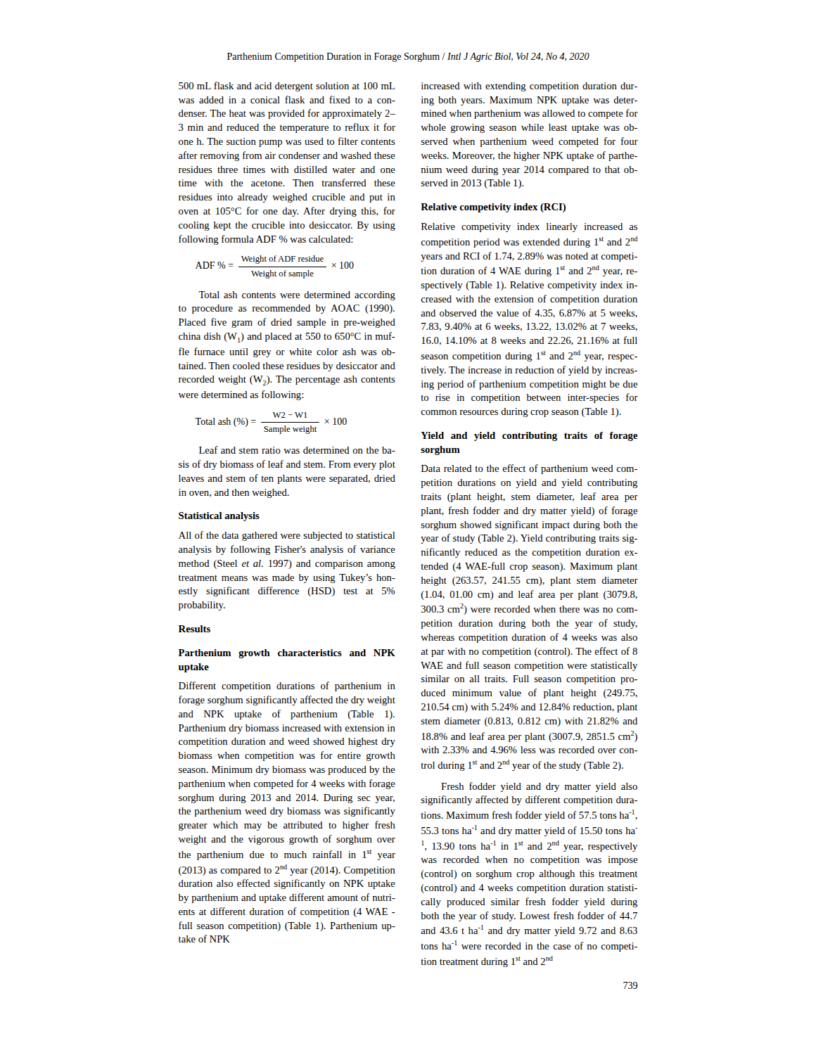Parthenium Competition Duration in Forage Sorghum / Intl J Agric Biol, Vol 24, No 4, 2020
500 mL flask and acid detergent solution at 100 mL was added in a conical flask and fixed to a condenser. The heat was provided for approximately 2–3 min and reduced the temperature to reflux it for one h. The suction pump was used to filter contents after removing from air condenser and washed these residues three times with distilled water and one time with the acetone. Then transferred these residues into already weighed crucible and put in oven at 105°C for one day. After drying this, for cooling kept the crucible into desiccator. By using following formula ADF % was calculated:
ADF % = Weight of ADF residue Weight of sample × 100
Total ash contents were determined according to procedure as recommended by AOAC (1990). Placed five gram of dried sample in pre-weighed china dish (W1) and placed at 550 to 650°C in muffle furnace until grey or white color ash was obtained. Then cooled these residues by desiccator and recorded weight (W2). The percentage ash contents were determined as following:
Total ash (%) = W2 − W1 Sample weight × 100
Leaf and stem ratio was determined on the basis of dry biomass of leaf and stem. From every plot leaves and stem of ten plants were separated, dried in oven, and then weighed.
Statistical analysis
All of the data gathered were subjected to statistical analysis by following Fisher's analysis of variance method (Steel et al. 1997) and comparison among treatment means was made by using Tukey’s honestly significant difference (HSD) test at 5% probability.
Results
Parthenium growth characteristics and NPK uptake
Different competition durations of parthenium in forage sorghum significantly affected the dry weight and NPK uptake of parthenium (Table 1). Parthenium dry biomass increased with extension in competition duration and weed showed highest dry biomass when competition was for entire growth season. Minimum dry biomass was produced by the parthenium when competed for 4 weeks with forage sorghum during 2013 and 2014. During sec year, the parthenium weed dry biomass was significantly greater which may be attributed to higher fresh weight and the vigorous growth of sorghum over the parthenium due to much rainfall in 1st year (2013) as compared to 2nd year (2014). Competition duration also effected significantly on NPK uptake by parthenium and uptake different amount of nutrients at different duration of competition (4 WAE - full season competition) (Table 1). Parthenium uptake of NPK
increased with extending competition duration during both years. Maximum NPK uptake was determined when parthenium was allowed to compete for whole growing season while least uptake was observed when parthenium weed competed for four weeks. Moreover, the higher NPK uptake of parthenium weed during year 2014 compared to that observed in 2013 (Table 1).
Relative competivity index (RCI)
Relative competivity index linearly increased as competition period was extended during 1st and 2nd years and RCI of 1.74, 2.89% was noted at competition duration of 4 WAE during 1st and 2nd year, respectively (Table 1). Relative competivity index increased with the extension of competition duration and observed the value of 4.35, 6.87% at 5 weeks, 7.83, 9.40% at 6 weeks, 13.22, 13.02% at 7 weeks, 16.0, 14.10% at 8 weeks and 22.26, 21.16% at full season competition during 1st and 2nd year, respectively. The increase in reduction of yield by increasing period of parthenium competition might be due to rise in competition between inter-species for common resources during crop season (Table 1).
Yield and yield contributing traits of forage sorghum
Data related to the effect of parthenium weed competition durations on yield and yield contributing traits (plant height, stem diameter, leaf area per plant, fresh fodder and dry matter yield) of forage sorghum showed significant impact during both the year of study (Table 2). Yield contributing traits significantly reduced as the competition duration extended (4 WAE-full crop season). Maximum plant height (263.57, 241.55 cm), plant stem diameter (1.04, 01.00 cm) and leaf area per plant (3079.8, 300.3 cm2) were recorded when there was no competition duration during both the year of study, whereas competition duration of 4 weeks was also at par with no competition (control). The effect of 8 WAE and full season competition were statistically similar on all traits. Full season competition produced minimum value of plant height (249.75, 210.54 cm) with 5.24% and 12.84% reduction, plant stem diameter (0.813, 0.812 cm) with 21.82% and 18.8% and leaf area per plant (3007.9, 2851.5 cm2) with 2.33% and 4.96% less was recorded over control during 1st and 2nd year of the study (Table 2).
Fresh fodder yield and dry matter yield also significantly affected by different competition durations. Maximum fresh fodder yield of 57.5 tons ha-1, 55.3 tons ha-1 and dry matter yield of 15.50 tons ha-1, 13.90 tons ha-1 in 1st and 2nd year, respectively was recorded when no competition was impose (control) on sorghum crop although this treatment (control) and 4 weeks competition duration statistically produced similar fresh fodder yield during both the year of study. Lowest fresh fodder of 44.7 and 43.6 t ha-1 and dry matter yield 9.72 and 8.63 tons ha-1 were recorded in the case of no competition treatment during 1st and 2nd
739